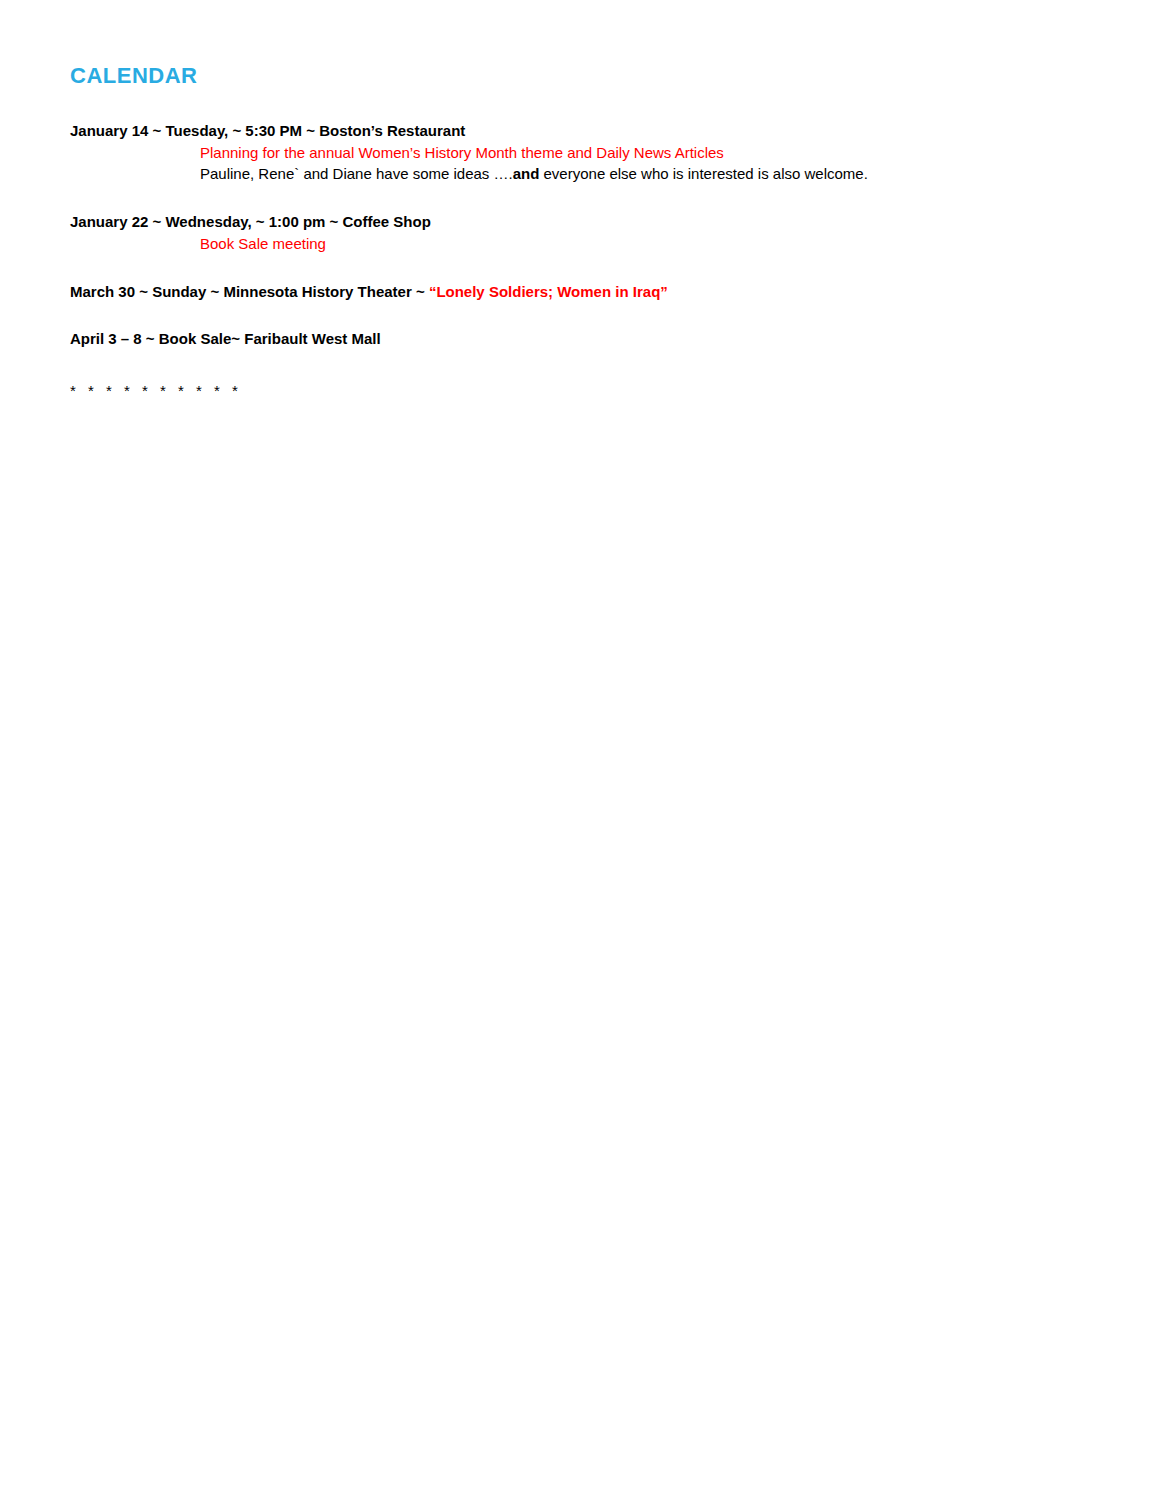CALENDAR
January 14 ~ Tuesday, ~ 5:30 PM ~ Boston’s Restaurant
Planning for the annual Women’s History Month theme and Daily News Articles
Pauline, Rene` and Diane have some ideas ….and everyone else who is interested is also welcome.
January 22 ~ Wednesday, ~ 1:00 pm ~ Coffee Shop
Book Sale meeting
March 30 ~ Sunday ~ Minnesota History Theater ~ “Lonely Soldiers; Women in Iraq”
April 3 – 8 ~ Book Sale~ Faribault West Mall
* * * * * * * * * *